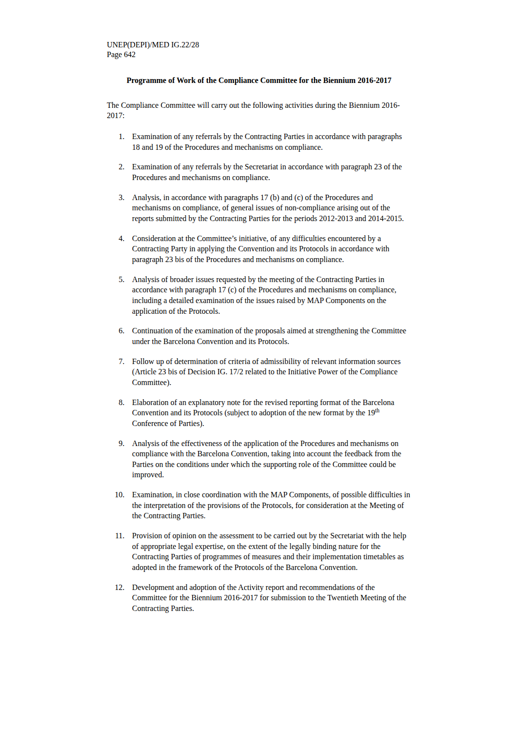UNEP(DEPI)/MED IG.22/28
Page 642
Programme of Work of the Compliance Committee for the Biennium 2016-2017
The Compliance Committee will carry out the following activities during the Biennium 2016-2017:
Examination of any referrals by the Contracting Parties in accordance with paragraphs 18 and 19 of the Procedures and mechanisms on compliance.
Examination of any referrals by the Secretariat in accordance with paragraph 23 of the Procedures and mechanisms on compliance.
Analysis, in accordance with paragraphs 17 (b) and (c) of the Procedures and mechanisms on compliance, of general issues of non-compliance arising out of the reports submitted by the Contracting Parties for the periods 2012-2013 and 2014-2015.
Consideration at the Committee’s initiative, of any difficulties encountered by a Contracting Party in applying the Convention and its Protocols in accordance with paragraph 23 bis of the Procedures and mechanisms on compliance.
Analysis of broader issues requested by the meeting of the Contracting Parties in accordance with paragraph 17 (c) of the Procedures and mechanisms on compliance, including a detailed examination of the issues raised by MAP Components on the application of the Protocols.
Continuation of the examination of the proposals aimed at strengthening the Committee under the Barcelona Convention and its Protocols.
Follow up of determination of criteria of admissibility of relevant information sources (Article 23 bis of Decision IG. 17/2 related to the Initiative Power of the Compliance Committee).
Elaboration of an explanatory note for the revised reporting format of the Barcelona Convention and its Protocols (subject to adoption of the new format by the 19th Conference of Parties).
Analysis of the effectiveness of the application of the Procedures and mechanisms on compliance with the Barcelona Convention, taking into account the feedback from the Parties on the conditions under which the supporting role of the Committee could be improved.
Examination, in close coordination with the MAP Components, of possible difficulties in the interpretation of the provisions of the Protocols, for consideration at the Meeting of the Contracting Parties.
Provision of opinion on the assessment to be carried out by the Secretariat with the help of appropriate legal expertise, on the extent of the legally binding nature for the Contracting Parties of programmes of measures and their implementation timetables as adopted in the framework of the Protocols of the Barcelona Convention.
Development and adoption of the Activity report and recommendations of the Committee for the Biennium 2016-2017 for submission to the Twentieth Meeting of the Contracting Parties.